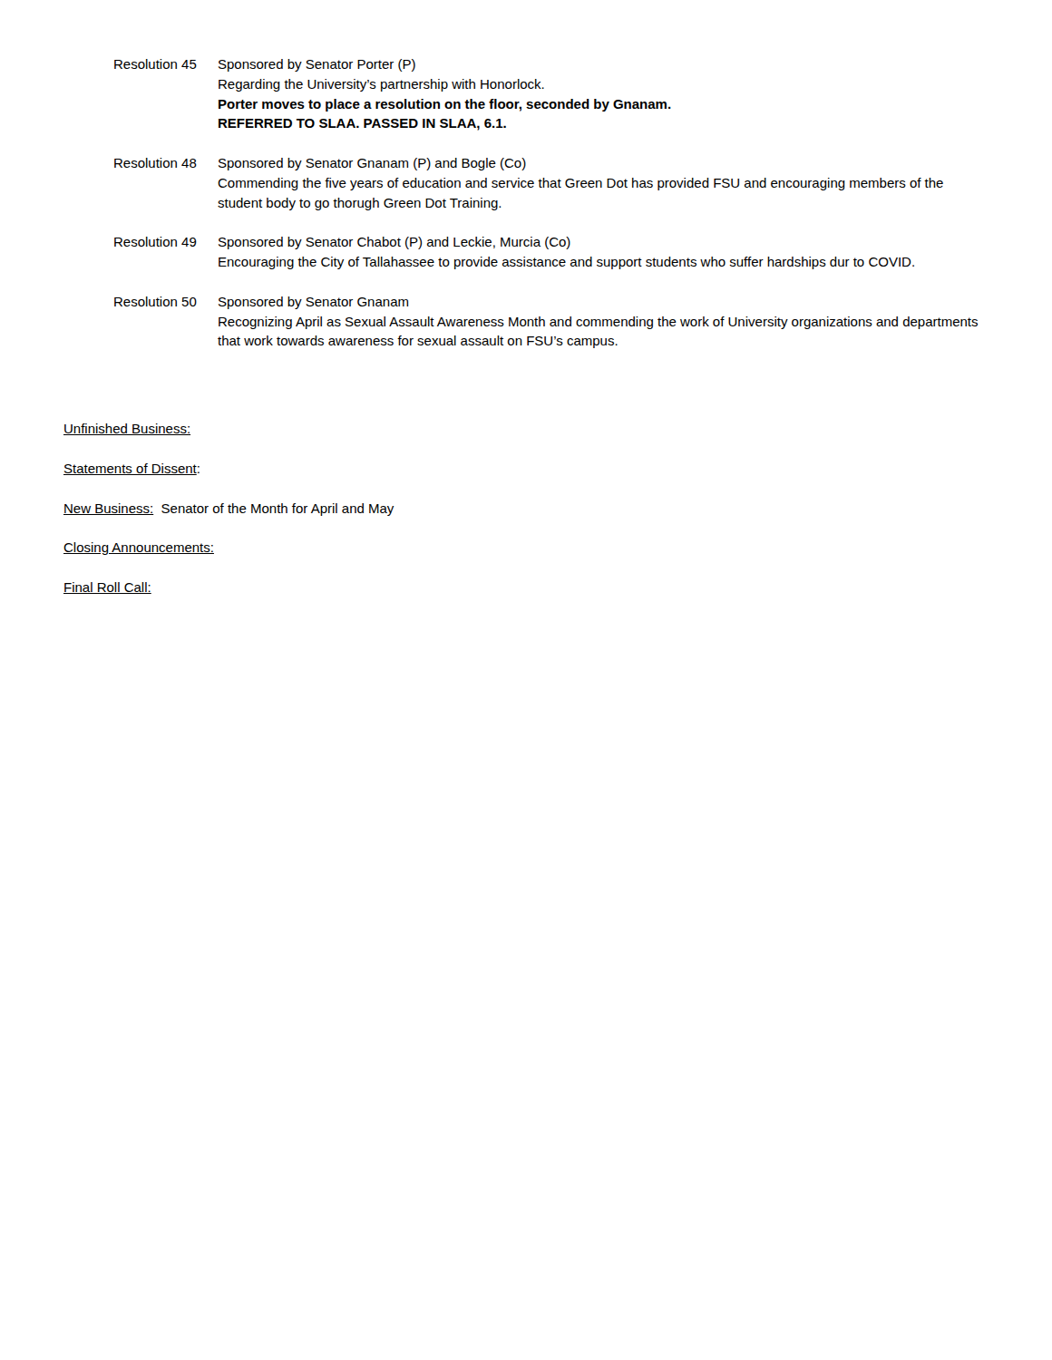Resolution 45
Sponsored by Senator Porter (P)
Regarding the University’s partnership with Honorlock.
Porter moves to place a resolution on the floor, seconded by Gnanam.
REFERRED TO SLAA. PASSED IN SLAA, 6.1.
Resolution 48
Sponsored by Senator Gnanam (P) and Bogle (Co)
Commending the five years of education and service that Green Dot has provided FSU and encouraging members of the student body to go thorugh Green Dot Training.
Resolution 49
Sponsored by Senator Chabot (P) and Leckie, Murcia (Co)
Encouraging the City of Tallahassee to provide assistance and support students who suffer hardships dur to COVID.
Resolution 50
Sponsored by Senator Gnanam
Recognizing April as Sexual Assault Awareness Month and commending the work of University organizations and departments that work towards awareness for sexual assault on FSU’s campus.
Unfinished Business:
Statements of Dissent:
New Business: Senator of the Month for April and May
Closing Announcements:
Final Roll Call: